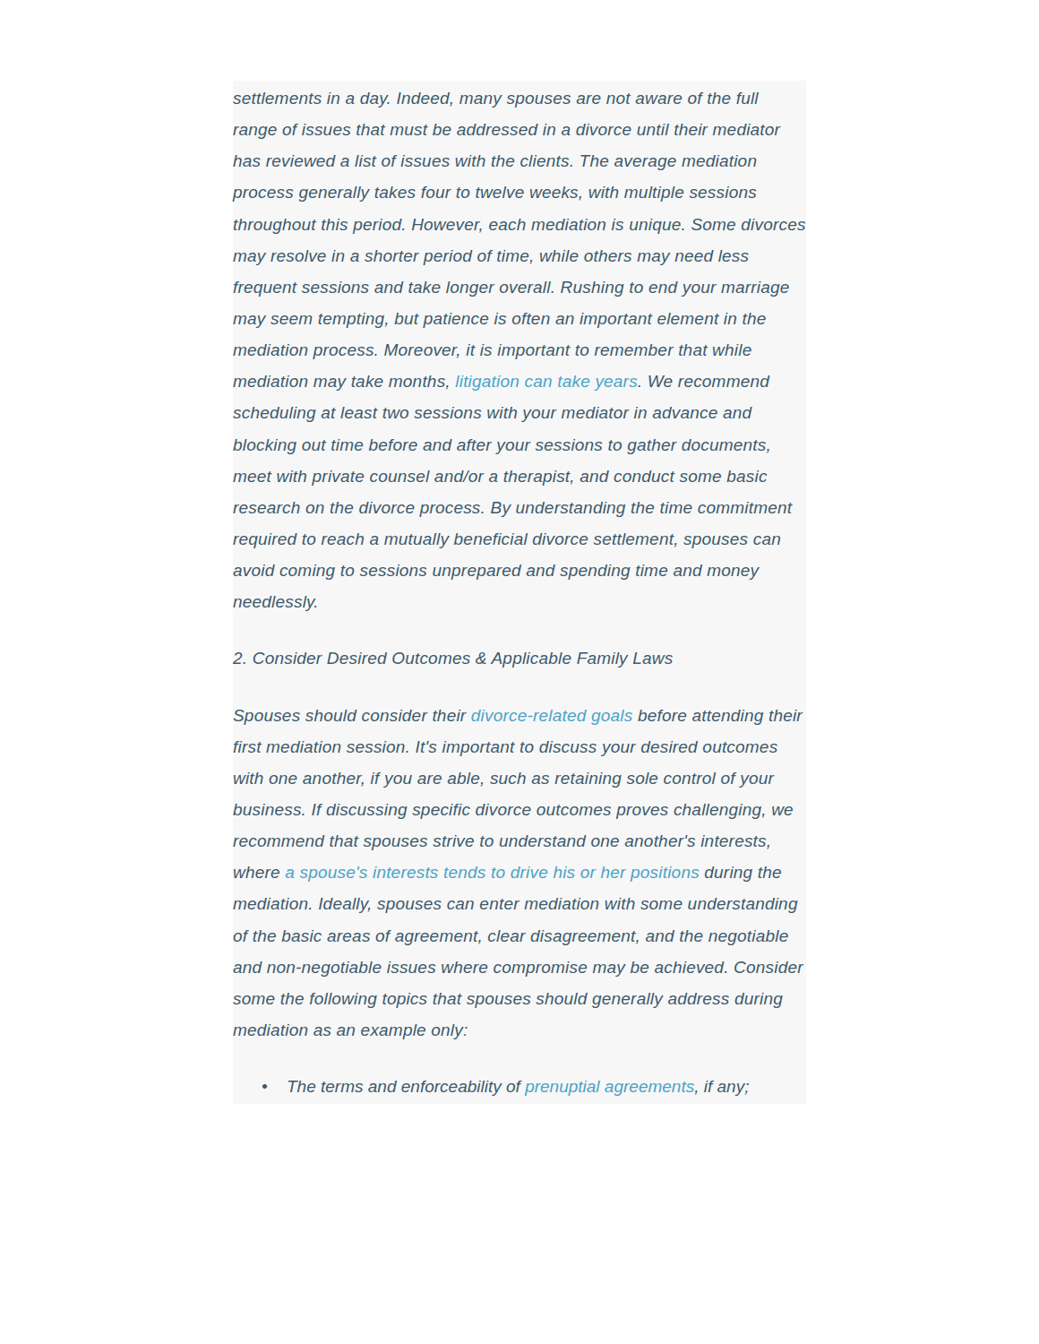settlements in a day. Indeed, many spouses are not aware of the full range of issues that must be addressed in a divorce until their mediator has reviewed a list of issues with the clients. The average mediation process generally takes four to twelve weeks, with multiple sessions throughout this period. However, each mediation is unique. Some divorces may resolve in a shorter period of time, while others may need less frequent sessions and take longer overall. Rushing to end your marriage may seem tempting, but patience is often an important element in the mediation process. Moreover, it is important to remember that while mediation may take months, litigation can take years. We recommend scheduling at least two sessions with your mediator in advance and blocking out time before and after your sessions to gather documents, meet with private counsel and/or a therapist, and conduct some basic research on the divorce process. By understanding the time commitment required to reach a mutually beneficial divorce settlement, spouses can avoid coming to sessions unprepared and spending time and money needlessly.
2. Consider Desired Outcomes & Applicable Family Laws
Spouses should consider their divorce-related goals before attending their first mediation session. It's important to discuss your desired outcomes with one another, if you are able, such as retaining sole control of your business. If discussing specific divorce outcomes proves challenging, we recommend that spouses strive to understand one another's interests, where a spouse's interests tends to drive his or her positions during the mediation. Ideally, spouses can enter mediation with some understanding of the basic areas of agreement, clear disagreement, and the negotiable and non-negotiable issues where compromise may be achieved. Consider some the following topics that spouses should generally address during mediation as an example only:
The terms and enforceability of prenuptial agreements, if any;